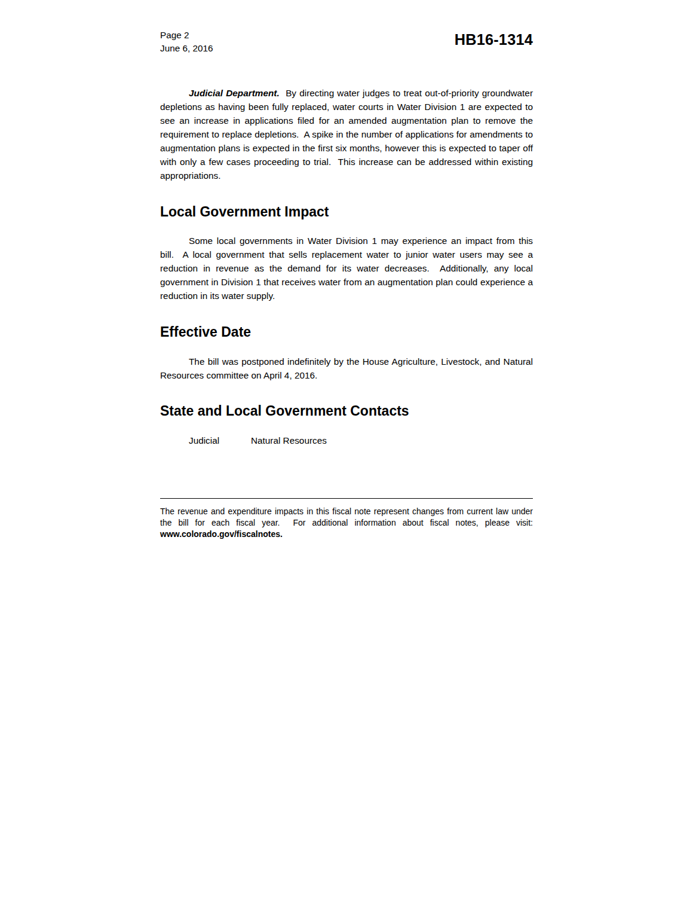Page 2
June 6, 2016
HB16-1314
Judicial Department. By directing water judges to treat out-of-priority groundwater depletions as having been fully replaced, water courts in Water Division 1 are expected to see an increase in applications filed for an amended augmentation plan to remove the requirement to replace depletions. A spike in the number of applications for amendments to augmentation plans is expected in the first six months, however this is expected to taper off with only a few cases proceeding to trial. This increase can be addressed within existing appropriations.
Local Government Impact
Some local governments in Water Division 1 may experience an impact from this bill. A local government that sells replacement water to junior water users may see a reduction in revenue as the demand for its water decreases. Additionally, any local government in Division 1 that receives water from an augmentation plan could experience a reduction in its water supply.
Effective Date
The bill was postponed indefinitely by the House Agriculture, Livestock, and Natural Resources committee on April 4, 2016.
State and Local Government Contacts
Judicial Natural Resources
The revenue and expenditure impacts in this fiscal note represent changes from current law under the bill for each fiscal year. For additional information about fiscal notes, please visit: www.colorado.gov/fiscalnotes.